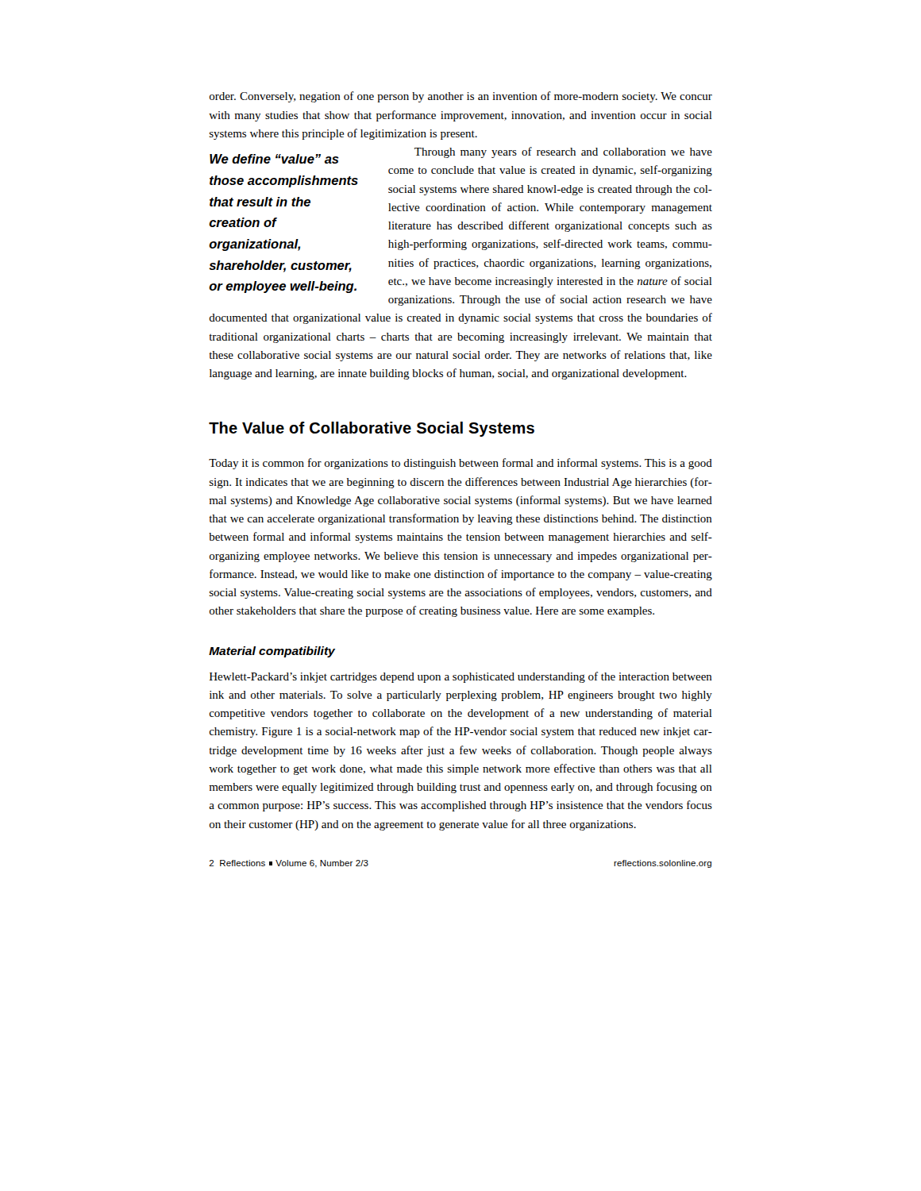order. Conversely, negation of one person by another is an invention of more-modern society. We concur with many studies that show that performance improvement, innovation, and invention occur in social systems where this principle of legitimization is present.
We define “value” as those accomplishments that result in the creation of organizational, shareholder, customer, or employee well-being.
Through many years of research and collaboration we have come to conclude that value is created in dynamic, self-organizing social systems where shared knowl-edge is created through the collective coordination of action. While contemporary management literature has described different organizational concepts such as high-performing organizations, self-directed work teams, communities of practices, chaordic organizations, learning organizations, etc., we have become increasingly interested in the nature of social organizations. Through the use of social action research we have documented that organizational value is created in dynamic social systems that cross the boundaries of traditional organizational charts – charts that are becoming increasingly irrelevant. We maintain that these collaborative social systems are our natural social order. They are networks of relations that, like language and learning, are innate building blocks of human, social, and organizational development.
The Value of Collaborative Social Systems
Today it is common for organizations to distinguish between formal and informal systems. This is a good sign. It indicates that we are beginning to discern the differences between Industrial Age hierarchies (formal systems) and Knowledge Age collaborative social systems (informal systems). But we have learned that we can accelerate organizational transformation by leaving these distinctions behind. The distinction between formal and informal systems maintains the tension between management hierarchies and self-organizing employee networks. We believe this tension is unnecessary and impedes organizational performance. Instead, we would like to make one distinction of importance to the company – value-creating social systems. Value-creating social systems are the associations of employees, vendors, customers, and other stakeholders that share the purpose of creating business value. Here are some examples.
Material compatibility
Hewlett-Packard’s inkjet cartridges depend upon a sophisticated understanding of the interaction between ink and other materials. To solve a particularly perplexing problem, HP engineers brought two highly competitive vendors together to collaborate on the development of a new understanding of material chemistry. Figure 1 is a social-network map of the HP-vendor social system that reduced new inkjet cartridge development time by 16 weeks after just a few weeks of collaboration. Though people always work together to get work done, what made this simple network more effective than others was that all members were equally legitimized through building trust and openness early on, and through focusing on a common purpose: HP’s success. This was accomplished through HP’s insistence that the vendors focus on their customer (HP) and on the agreement to generate value for all three organizations.
2 Reflections Volume 6, Number 2/3
reflections.solonline.org